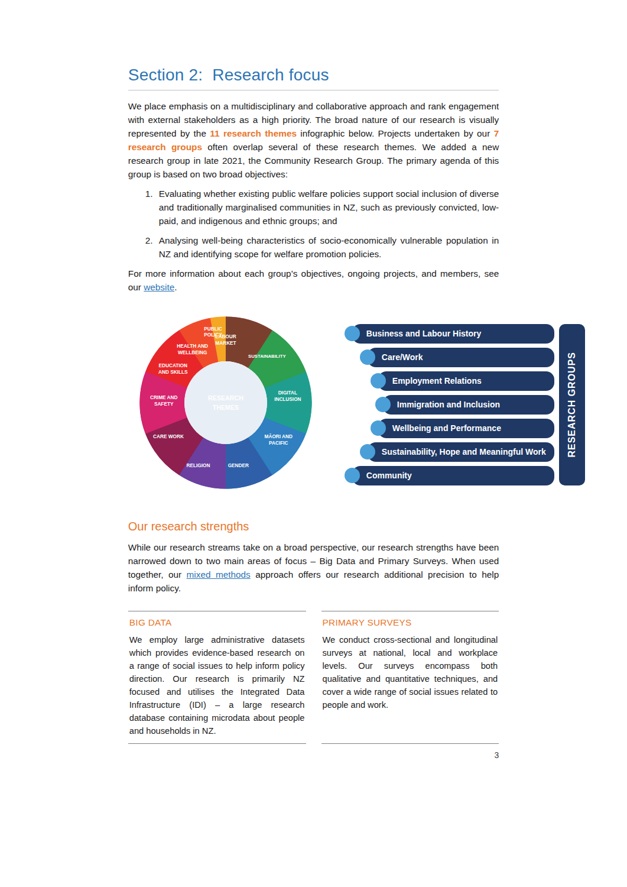Section 2: Research focus
We place emphasis on a multidisciplinary and collaborative approach and rank engagement with external stakeholders as a high priority. The broad nature of our research is visually represented by the 11 research themes infographic below. Projects undertaken by our 7 research groups often overlap several of these research themes. We added a new research group in late 2021, the Community Research Group. The primary agenda of this group is based on two broad objectives:
Evaluating whether existing public welfare policies support social inclusion of diverse and traditionally marginalised communities in NZ, such as previously convicted, low-paid, and indigenous and ethnic groups; and
Analysing well-being characteristics of socio-economically vulnerable population in NZ and identifying scope for welfare promotion policies.
For more information about each group’s objectives, ongoing projects, and members, see our website.
RESEARCH THEMES LABOUR MARKET SUSTAINABILITY DIGITAL INCLUSION MĀORI AND PACIFIC GENDER RELIGION CARE WORK CRIME AND SAFETY EDUCATION AND SKILLS HEALTH AND WELLBEING PUBLIC POLICY
Business and Labour History
Care/Work
Employment Relations
Immigration and Inclusion
Wellbeing and Performance
Sustainability, Hope and Meaningful Work
Community
RESEARCH GROUPS
Our research strengths
While our research streams take on a broad perspective, our research strengths have been narrowed down to two main areas of focus – Big Data and Primary Surveys. When used together, our mixed methods approach offers our research additional precision to help inform policy.
BIG DATA
We employ large administrative datasets which provides evidence-based research on a range of social issues to help inform policy direction. Our research is primarily NZ focused and utilises the Integrated Data Infrastructure (IDI) – a large research database containing microdata about people and households in NZ.
PRIMARY SURVEYS
We conduct cross-sectional and longitudinal surveys at national, local and workplace levels. Our surveys encompass both qualitative and quantitative techniques, and cover a wide range of social issues related to people and work.
3